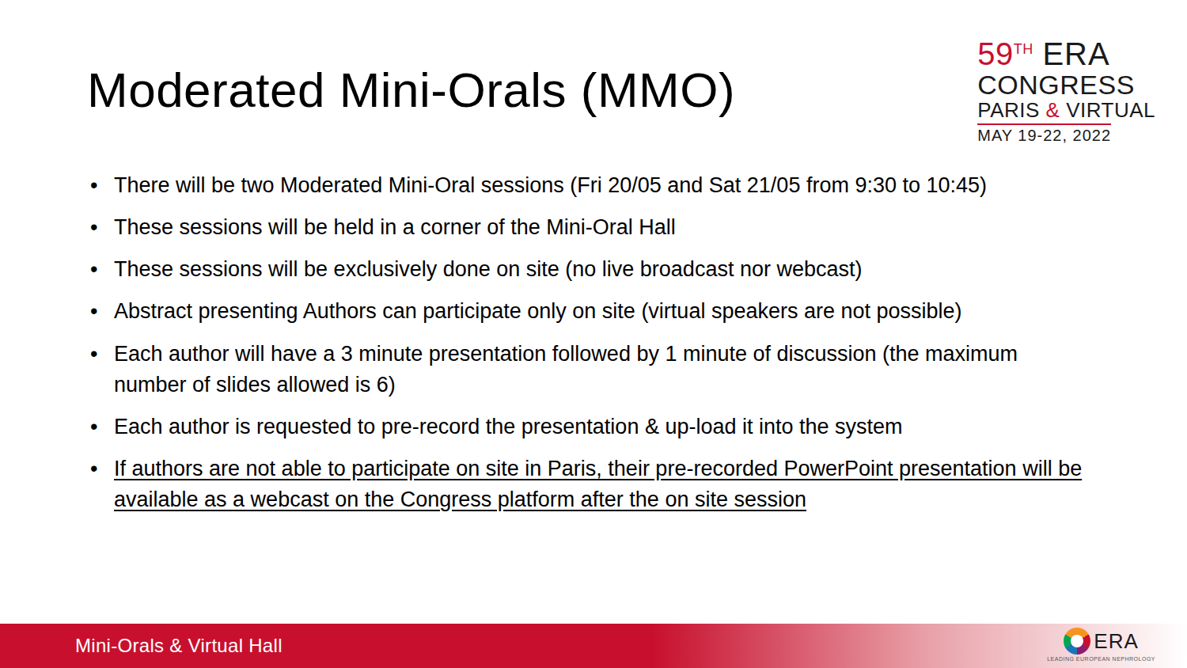59 TH ERA
CONGRESS
PARIS & VIRTUAL
MAY 19-22, 2022
Moderated Mini-Orals (MMO)
There will be two Moderated Mini-Oral sessions (Fri 20/05 and Sat 21/05 from 9:30 to 10:45)
These sessions will be held in a corner of the Mini-Oral Hall
These sessions will be exclusively done on site (no live broadcast nor webcast)
Abstract presenting Authors can participate only on site (virtual speakers are not possible)
Each author will have a 3 minute presentation followed by 1 minute of discussion (the maximum number of slides allowed is 6)
Each author is requested to pre-record the presentation & up-load it into the system
If authors are not able to participate on site in Paris, their pre-recorded PowerPoint presentation will be available as a webcast on the Congress platform after the on site session
Mini-Orals & Virtual Hall
ERA
LEADING EUROPEAN NEPHROLOGY